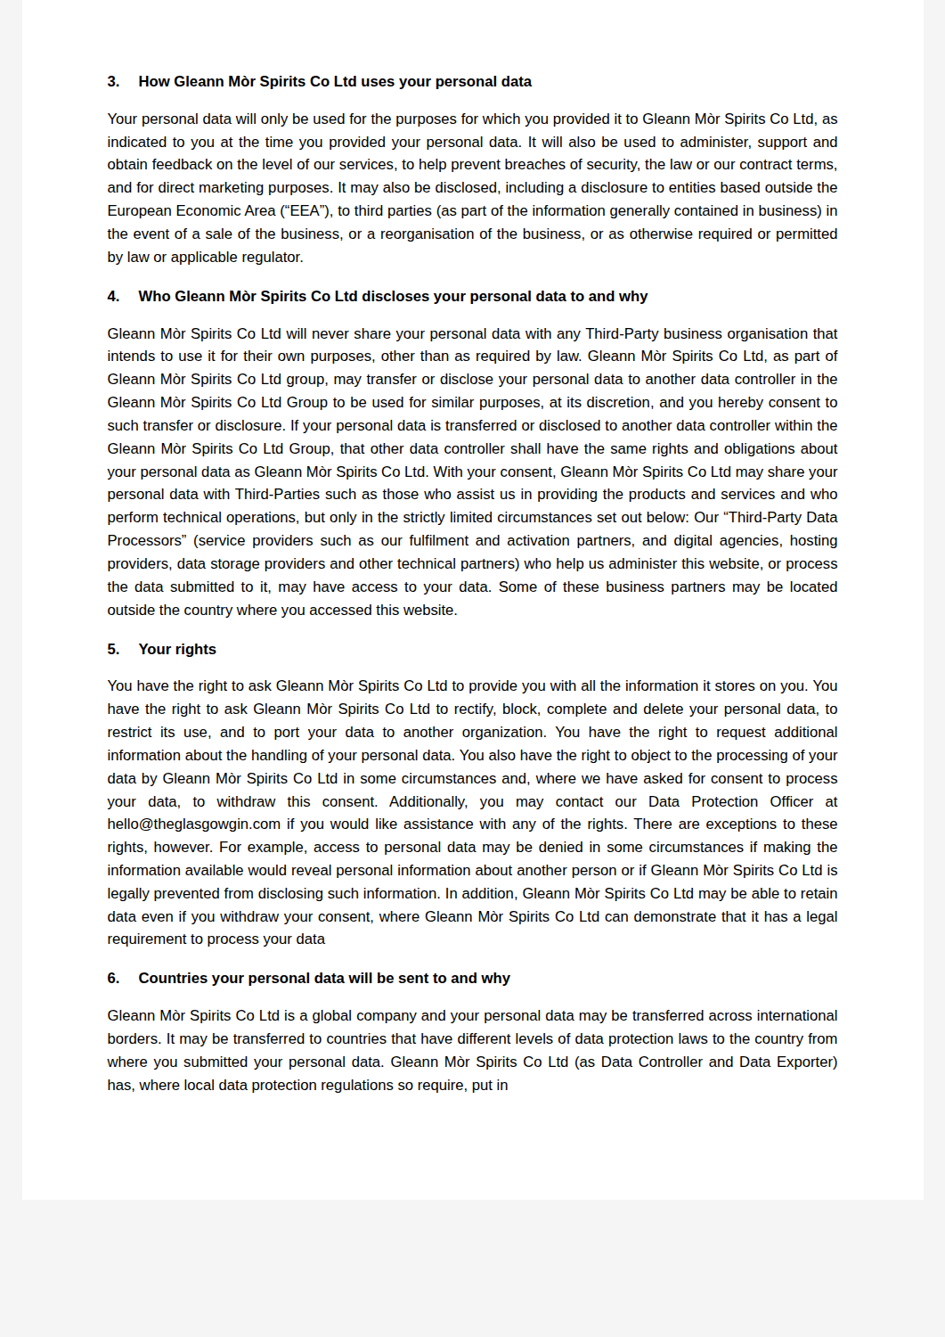3. How Gleann Mòr Spirits Co Ltd uses your personal data
Your personal data will only be used for the purposes for which you provided it to Gleann Mòr Spirits Co Ltd, as indicated to you at the time you provided your personal data. It will also be used to administer, support and obtain feedback on the level of our services, to help prevent breaches of security, the law or our contract terms, and for direct marketing purposes. It may also be disclosed, including a disclosure to entities based outside the European Economic Area (“EEA”), to third parties (as part of the information generally contained in business) in the event of a sale of the business, or a reorganisation of the business, or as otherwise required or permitted by law or applicable regulator.
4. Who Gleann Mòr Spirits Co Ltd discloses your personal data to and why
Gleann Mòr Spirits Co Ltd will never share your personal data with any Third-Party business organisation that intends to use it for their own purposes, other than as required by law. Gleann Mòr Spirits Co Ltd, as part of Gleann Mòr Spirits Co Ltd group, may transfer or disclose your personal data to another data controller in the Gleann Mòr Spirits Co Ltd Group to be used for similar purposes, at its discretion, and you hereby consent to such transfer or disclosure. If your personal data is transferred or disclosed to another data controller within the Gleann Mòr Spirits Co Ltd Group, that other data controller shall have the same rights and obligations about your personal data as Gleann Mòr Spirits Co Ltd. With your consent, Gleann Mòr Spirits Co Ltd may share your personal data with Third-Parties such as those who assist us in providing the products and services and who perform technical operations, but only in the strictly limited circumstances set out below: Our “Third-Party Data Processors” (service providers such as our fulfilment and activation partners, and digital agencies, hosting providers, data storage providers and other technical partners) who help us administer this website, or process the data submitted to it, may have access to your data. Some of these business partners may be located outside the country where you accessed this website.
5. Your rights
You have the right to ask Gleann Mòr Spirits Co Ltd to provide you with all the information it stores on you. You have the right to ask Gleann Mòr Spirits Co Ltd to rectify, block, complete and delete your personal data, to restrict its use, and to port your data to another organization. You have the right to request additional information about the handling of your personal data. You also have the right to object to the processing of your data by Gleann Mòr Spirits Co Ltd in some circumstances and, where we have asked for consent to process your data, to withdraw this consent. Additionally, you may contact our Data Protection Officer at hello@theglasgowgin.com if you would like assistance with any of the rights. There are exceptions to these rights, however. For example, access to personal data may be denied in some circumstances if making the information available would reveal personal information about another person or if Gleann Mòr Spirits Co Ltd is legally prevented from disclosing such information. In addition, Gleann Mòr Spirits Co Ltd may be able to retain data even if you withdraw your consent, where Gleann Mòr Spirits Co Ltd can demonstrate that it has a legal requirement to process your data
6. Countries your personal data will be sent to and why
Gleann Mòr Spirits Co Ltd is a global company and your personal data may be transferred across international borders. It may be transferred to countries that have different levels of data protection laws to the country from where you submitted your personal data. Gleann Mòr Spirits Co Ltd (as Data Controller and Data Exporter) has, where local data protection regulations so require, put in